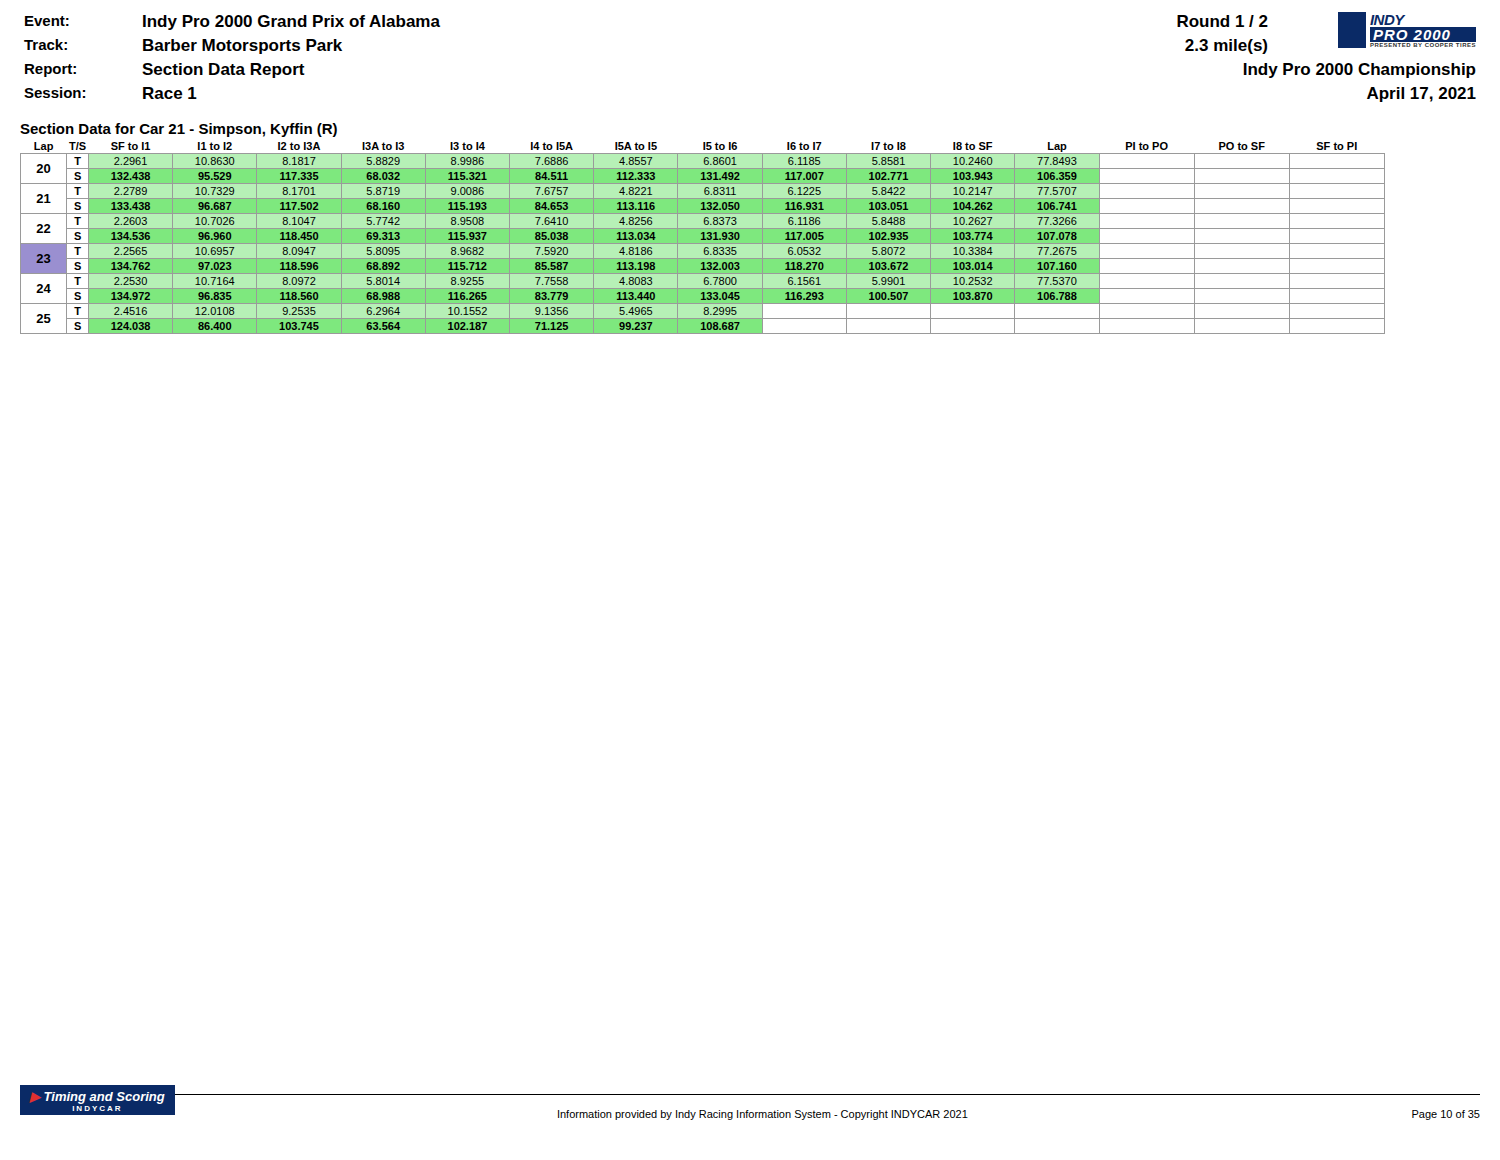| Event: | Indy Pro 2000 Grand Prix of Alabama | Round 1 / 2 | INDY PRO 2000 PRESENTED BY COOPER TIRES |
| Track: | Barber Motorsports Park | 2.3 mile(s) |
| Report: | Section Data Report | Indy Pro 2000 Championship |
| Session: | Race 1 | April 17, 2021 |
Section Data for Car 21 - Simpson, Kyffin (R)
| Lap | T/S | SF to I1 | I1 to I2 | I2 to I3A | I3A to I3 | I3 to I4 | I4 to I5A | I5A to I5 | I5 to I6 | I6 to I7 | I7 to I8 | I8 to SF | Lap | PI to PO | PO to SF | SF to PI |
| --- | --- | --- | --- | --- | --- | --- | --- | --- | --- | --- | --- | --- | --- | --- | --- | --- |
| 20 | T | 2.2961 | 10.8630 | 8.1817 | 5.8829 | 8.9986 | 7.6886 | 4.8557 | 6.8601 | 6.1185 | 5.8581 | 10.2460 | 77.8493 | | | |
| S | 132.438 | 95.529 | 117.335 | 68.032 | 115.321 | 84.511 | 112.333 | 131.492 | 117.007 | 102.771 | 103.943 | 106.359 | | | |
| 21 | T | 2.2789 | 10.7329 | 8.1701 | 5.8719 | 9.0086 | 7.6757 | 4.8221 | 6.8311 | 6.1225 | 5.8422 | 10.2147 | 77.5707 | | | |
| S | 133.438 | 96.687 | 117.502 | 68.160 | 115.193 | 84.653 | 113.116 | 132.050 | 116.931 | 103.051 | 104.262 | 106.741 | | | |
| 22 | T | 2.2603 | 10.7026 | 8.1047 | 5.7742 | 8.9508 | 7.6410 | 4.8256 | 6.8373 | 6.1186 | 5.8488 | 10.2627 | 77.3266 | | | |
| S | 134.536 | 96.960 | 118.450 | 69.313 | 115.937 | 85.038 | 113.034 | 131.930 | 117.005 | 102.935 | 103.774 | 107.078 | | | |
| 23 | T | 2.2565 | 10.6957 | 8.0947 | 5.8095 | 8.9682 | 7.5920 | 4.8186 | 6.8335 | 6.0532 | 5.8072 | 10.3384 | 77.2675 | | | |
| S | 134.762 | 97.023 | 118.596 | 68.892 | 115.712 | 85.587 | 113.198 | 132.003 | 118.270 | 103.672 | 103.014 | 107.160 | | | |
| 24 | T | 2.2530 | 10.7164 | 8.0972 | 5.8014 | 8.9255 | 7.7558 | 4.8083 | 6.7800 | 6.1561 | 5.9901 | 10.2532 | 77.5370 | | | |
| S | 134.972 | 96.835 | 118.560 | 68.988 | 116.265 | 83.779 | 113.440 | 133.045 | 116.293 | 100.507 | 103.870 | 106.788 | | | |
| 25 | T | 2.4516 | 12.0108 | 9.2535 | 6.2964 | 10.1552 | 9.1356 | 5.4965 | 8.2995 | | | | | | | |
| S | 124.038 | 86.400 | 103.745 | 63.564 | 102.187 | 71.125 | 99.237 | 108.687 | | | | | | | |
▶ Timing and Scoring INDYCAR
Information provided by Indy Racing Information System - Copyright INDYCAR 2021
Page 10 of 35